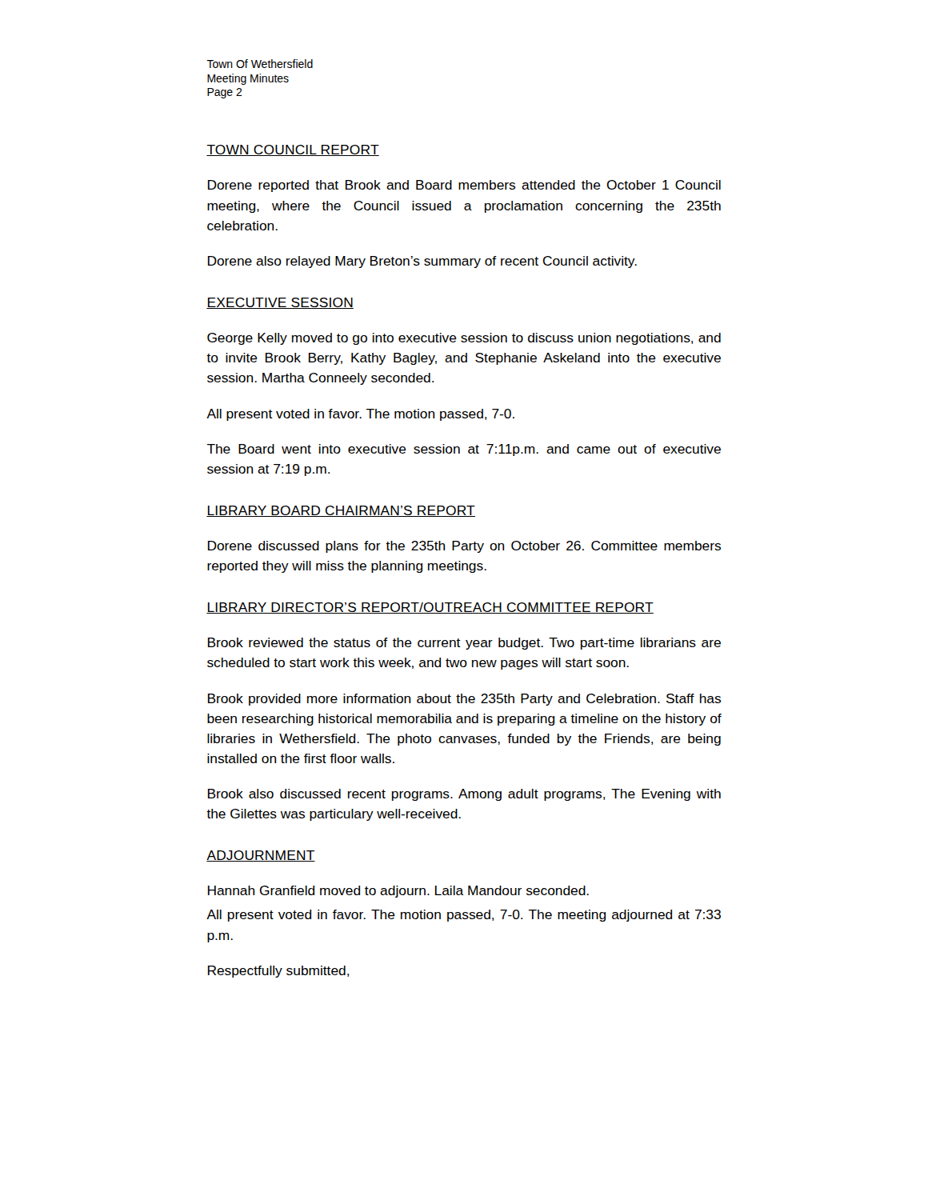Town Of Wethersfield
Meeting Minutes
Page 2
TOWN COUNCIL REPORT
Dorene reported that Brook and Board members attended the October 1 Council meeting, where the Council issued a proclamation concerning the 235th celebration.
Dorene also relayed Mary Breton’s summary of recent Council activity.
EXECUTIVE SESSION
George Kelly moved to go into executive session to discuss union negotiations, and to invite Brook Berry, Kathy Bagley, and Stephanie Askeland into the executive session. Martha Conneely seconded.
All present voted in favor. The motion passed, 7-0.
The Board went into executive session at 7:11p.m. and came out of executive session at 7:19 p.m.
LIBRARY BOARD CHAIRMAN’S REPORT
Dorene discussed plans for the 235th Party on October 26. Committee members reported they will miss the planning meetings.
LIBRARY DIRECTOR’S REPORT/OUTREACH COMMITTEE REPORT
Brook reviewed the status of the current year budget. Two part-time librarians are scheduled to start work this week, and two new pages will start soon.
Brook provided more information about the 235th Party and Celebration. Staff has been researching historical memorabilia and is preparing a timeline on the history of libraries in Wethersfield. The photo canvases, funded by the Friends, are being installed on the first floor walls.
Brook also discussed recent programs. Among adult programs, The Evening with the Gilettes was particulary well-received.
ADJOURNMENT
Hannah Granfield moved to adjourn. Laila Mandour seconded.
All present voted in favor. The motion passed, 7-0. The meeting adjourned at 7:33 p.m.
Respectfully submitted,